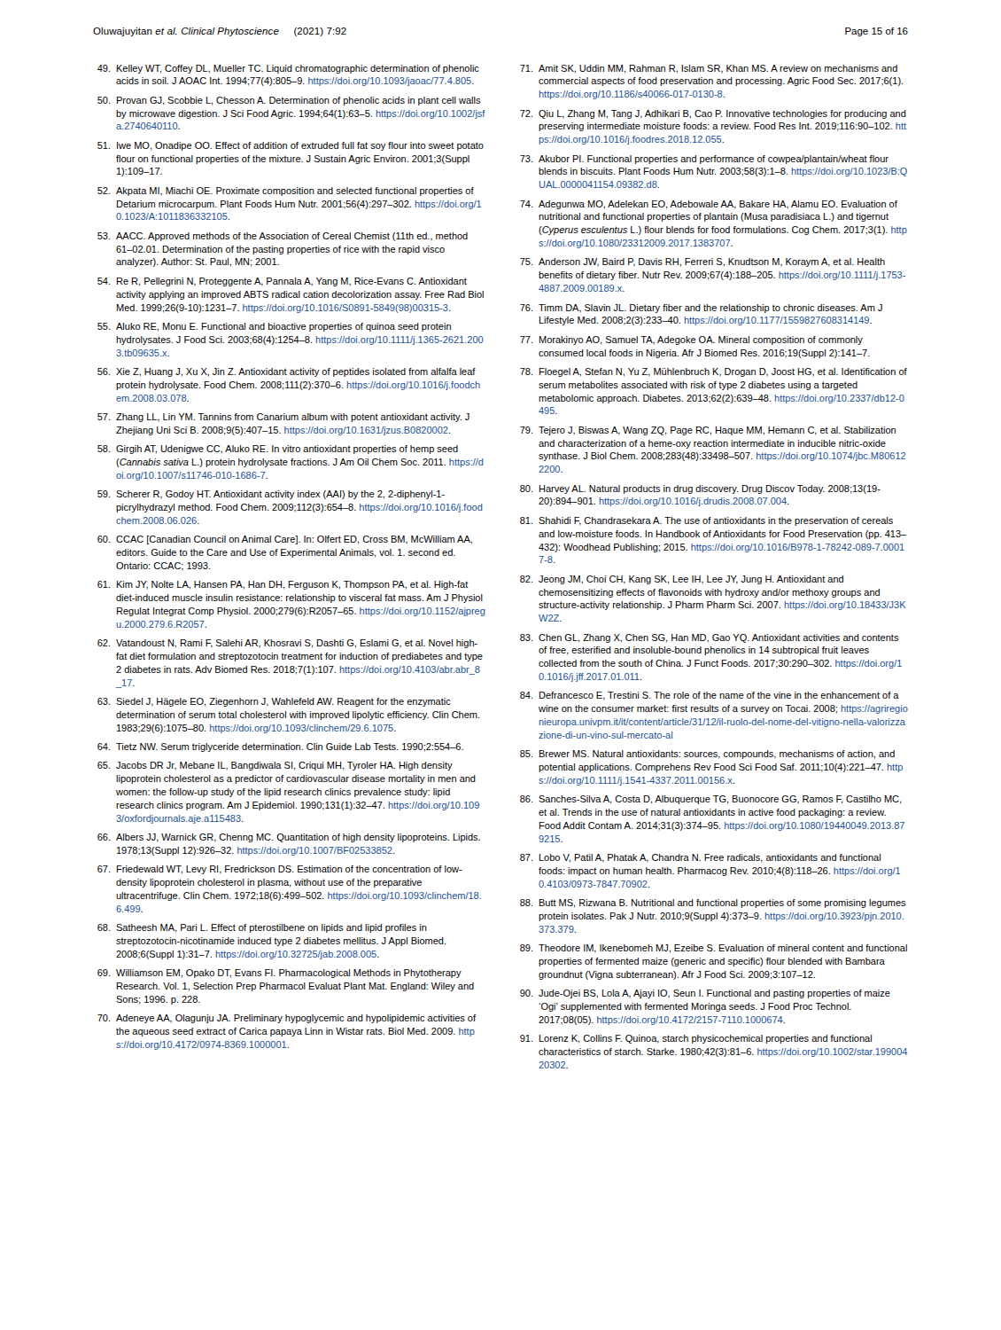Oluwajuyitan et al. Clinical Phytoscience (2021) 7:92
Page 15 of 16
49. Kelley WT, Coffey DL, Mueller TC. Liquid chromatographic determination of phenolic acids in soil. J AOAC Int. 1994;77(4):805–9. https://doi.org/10.1093/jaoac/77.4.805.
50. Provan GJ, Scobbie L, Chesson A. Determination of phenolic acids in plant cell walls by microwave digestion. J Sci Food Agric. 1994;64(1):63–5. https://doi.org/10.1002/jsfa.2740640110.
51. Iwe MO, Onadipe OO. Effect of addition of extruded full fat soy flour into sweet potato flour on functional properties of the mixture. J Sustain Agric Environ. 2001;3(Suppl 1):109–17.
52. Akpata MI, Miachi OE. Proximate composition and selected functional properties of Detarium microcarpum. Plant Foods Hum Nutr. 2001;56(4):297–302. https://doi.org/10.1023/A:1011836332105.
53. AACC. Approved methods of the Association of Cereal Chemist (11th ed., method 61–02.01. Determination of the pasting properties of rice with the rapid visco analyzer). Author: St. Paul, MN; 2001.
54. Re R, Pellegrini N, Proteggente A, Pannala A, Yang M, Rice-Evans C. Antioxidant activity applying an improved ABTS radical cation decolorization assay. Free Rad Biol Med. 1999;26(9-10):1231–7. https://doi.org/10.1016/S0891-5849(98)00315-3.
55. Aluko RE, Monu E. Functional and bioactive properties of quinoa seed protein hydrolysates. J Food Sci. 2003;68(4):1254–8. https://doi.org/10.1111/j.1365-2621.2003.tb09635.x.
56. Xie Z, Huang J, Xu X, Jin Z. Antioxidant activity of peptides isolated from alfalfa leaf protein hydrolysate. Food Chem. 2008;111(2):370–6. https://doi.org/10.1016/j.foodchem.2008.03.078.
57. Zhang LL, Lin YM. Tannins from Canarium album with potent antioxidant activity. J Zhejiang Uni Sci B. 2008;9(5):407–15. https://doi.org/10.1631/jzus.B0820002.
58. Girgih AT, Udenigwe CC, Aluko RE. In vitro antioxidant properties of hemp seed (Cannabis sativa L.) protein hydrolysate fractions. J Am Oil Chem Soc. 2011. https://doi.org/10.1007/s11746-010-1686-7.
59. Scherer R, Godoy HT. Antioxidant activity index (AAI) by the 2, 2-diphenyl-1-picrylhydrazyl method. Food Chem. 2009;112(3):654–8. https://doi.org/10.1016/j.foodchem.2008.06.026.
60. CCAC [Canadian Council on Animal Care]. In: Olfert ED, Cross BM, McWilliam AA, editors. Guide to the Care and Use of Experimental Animals, vol. 1. second ed. Ontario: CCAC; 1993.
61. Kim JY, Nolte LA, Hansen PA, Han DH, Ferguson K, Thompson PA, et al. High-fat diet-induced muscle insulin resistance: relationship to visceral fat mass. Am J Physiol Regulat Integrat Comp Physiol. 2000;279(6):R2057–65. https://doi.org/10.1152/ajpregu.2000.279.6.R2057.
62. Vatandoust N, Rami F, Salehi AR, Khosravi S, Dashti G, Eslami G, et al. Novel high-fat diet formulation and streptozotocin treatment for induction of prediabetes and type 2 diabetes in rats. Adv Biomed Res. 2018;7(1):107. https://doi.org/10.4103/abr.abr_8_17.
63. Siedel J, Hägele EO, Ziegenhorn J, Wahlefeld AW. Reagent for the enzymatic determination of serum total cholesterol with improved lipolytic efficiency. Clin Chem. 1983;29(6):1075–80. https://doi.org/10.1093/clinchem/29.6.1075.
64. Tietz NW. Serum triglyceride determination. Clin Guide Lab Tests. 1990;2:554–6.
65. Jacobs DR Jr, Mebane IL, Bangdiwala SI, Criqui MH, Tyroler HA. High density lipoprotein cholesterol as a predictor of cardiovascular disease mortality in men and women: the follow-up study of the lipid research clinics prevalence study: lipid research clinics program. Am J Epidemiol. 1990;131(1):32–47. https://doi.org/10.1093/oxfordjournals.aje.a115483.
66. Albers JJ, Warnick GR, Chenng MC. Quantitation of high density lipoproteins. Lipids. 1978;13(Suppl 12):926–32. https://doi.org/10.1007/BF02533852.
67. Friedewald WT, Levy RI, Fredrickson DS. Estimation of the concentration of low-density lipoprotein cholesterol in plasma, without use of the preparative ultracentrifuge. Clin Chem. 1972;18(6):499–502. https://doi.org/10.1093/clinchem/18.6.499.
68. Satheesh MA, Pari L. Effect of pterostilbene on lipids and lipid profiles in streptozotocin-nicotinamide induced type 2 diabetes mellitus. J Appl Biomed. 2008;6(Suppl 1):31–7. https://doi.org/10.32725/jab.2008.005.
69. Williamson EM, Opako DT, Evans FI. Pharmacological Methods in Phytotherapy Research. Vol. 1, Selection Prep Pharmacol Evaluat Plant Mat. England: Wiley and Sons; 1996. p. 228.
70. Adeneye AA, Olagunju JA. Preliminary hypoglycemic and hypolipidemic activities of the aqueous seed extract of Carica papaya Linn in Wistar rats. Biol Med. 2009. https://doi.org/10.4172/0974-8369.1000001.
71. Amit SK, Uddin MM, Rahman R, Islam SR, Khan MS. A review on mechanisms and commercial aspects of food preservation and processing. Agric Food Sec. 2017;6(1). https://doi.org/10.1186/s40066-017-0130-8.
72. Qiu L, Zhang M, Tang J, Adhikari B, Cao P. Innovative technologies for producing and preserving intermediate moisture foods: a review. Food Res Int. 2019;116:90–102. https://doi.org/10.1016/j.foodres.2018.12.055.
73. Akubor PI. Functional properties and performance of cowpea/plantain/wheat flour blends in biscuits. Plant Foods Hum Nutr. 2003;58(3):1–8. https://doi.org/10.1023/B:QUAL.0000041154.09382.d8.
74. Adegunwa MO, Adelekan EO, Adebowale AA, Bakare HA, Alamu EO. Evaluation of nutritional and functional properties of plantain (Musa paradisiaca L.) and tigernut (Cyperus esculentus L.) flour blends for food formulations. Cog Chem. 2017;3(1). https://doi.org/10.1080/23312009.2017.1383707.
75. Anderson JW, Baird P, Davis RH, Ferreri S, Knudtson M, Koraym A, et al. Health benefits of dietary fiber. Nutr Rev. 2009;67(4):188–205. https://doi.org/10.1111/j.1753-4887.2009.00189.x.
76. Timm DA, Slavin JL. Dietary fiber and the relationship to chronic diseases. Am J Lifestyle Med. 2008;2(3):233–40. https://doi.org/10.1177/1559827608314149.
77. Morakinyo AO, Samuel TA, Adegoke OA. Mineral composition of commonly consumed local foods in Nigeria. Afr J Biomed Res. 2016;19(Suppl 2):141–7.
78. Floegel A, Stefan N, Yu Z, Mühlenbruch K, Drogan D, Joost HG, et al. Identification of serum metabolites associated with risk of type 2 diabetes using a targeted metabolomic approach. Diabetes. 2013;62(2):639–48. https://doi.org/10.2337/db12-0495.
79. Tejero J, Biswas A, Wang ZQ, Page RC, Haque MM, Hemann C, et al. Stabilization and characterization of a heme-oxy reaction intermediate in inducible nitric-oxide synthase. J Biol Chem. 2008;283(48):33498–507. https://doi.org/10.1074/jbc.M806122200.
80. Harvey AL. Natural products in drug discovery. Drug Discov Today. 2008;13(19-20):894–901. https://doi.org/10.1016/j.drudis.2008.07.004.
81. Shahidi F, Chandrasekara A. The use of antioxidants in the preservation of cereals and low-moisture foods. In Handbook of Antioxidants for Food Preservation (pp. 413–432): Woodhead Publishing; 2015. https://doi.org/10.1016/B978-1-78242-089-7.00017-8.
82. Jeong JM, Choi CH, Kang SK, Lee IH, Lee JY, Jung H. Antioxidant and chemosensitizing effects of flavonoids with hydroxy and/or methoxy groups and structure-activity relationship. J Pharm Pharm Sci. 2007. https://doi.org/10.18433/J3KW2Z.
83. Chen GL, Zhang X, Chen SG, Han MD, Gao YQ. Antioxidant activities and contents of free, esterified and insoluble-bound phenolics in 14 subtropical fruit leaves collected from the south of China. J Funct Foods. 2017;30:290–302. https://doi.org/10.1016/j.jff.2017.01.011.
84. Defrancesco E, Trestini S. The role of the name of the vine in the enhancement of a wine on the consumer market: first results of a survey on Tocai. 2008; https://agriregionieuropa.univpm.it/it/content/article/31/12/il-ruolo-del-nome-del-vitigno-nella-valorizzazione-di-un-vino-sul-mercato-al
85. Brewer MS. Natural antioxidants: sources, compounds, mechanisms of action, and potential applications. Comprehens Rev Food Sci Food Saf. 2011;10(4):221–47. https://doi.org/10.1111/j.1541-4337.2011.00156.x.
86. Sanches-Silva A, Costa D, Albuquerque TG, Buonocore GG, Ramos F, Castilho MC, et al. Trends in the use of natural antioxidants in active food packaging: a review. Food Addit Contam A. 2014;31(3):374–95. https://doi.org/10.1080/19440049.2013.879215.
87. Lobo V, Patil A, Phatak A, Chandra N. Free radicals, antioxidants and functional foods: impact on human health. Pharmacog Rev. 2010;4(8):118–26. https://doi.org/10.4103/0973-7847.70902.
88. Butt MS, Rizwana B. Nutritional and functional properties of some promising legumes protein isolates. Pak J Nutr. 2010;9(Suppl 4):373–9. https://doi.org/10.3923/pjn.2010.373.379.
89. Theodore IM, Ikenebomeh MJ, Ezeibe S. Evaluation of mineral content and functional properties of fermented maize (generic and specific) flour blended with Bambara groundnut (Vigna subterranean). Afr J Food Sci. 2009;3:107–12.
90. Jude-Ojei BS, Lola A, Ajayi IO, Seun I. Functional and pasting properties of maize ‘Ogi’ supplemented with fermented Moringa seeds. J Food Proc Technol. 2017;08(05). https://doi.org/10.4172/2157-7110.1000674.
91. Lorenz K, Collins F. Quinoa, starch physicochemical properties and functional characteristics of starch. Starke. 1980;42(3):81–6. https://doi.org/10.1002/star.19900420302.